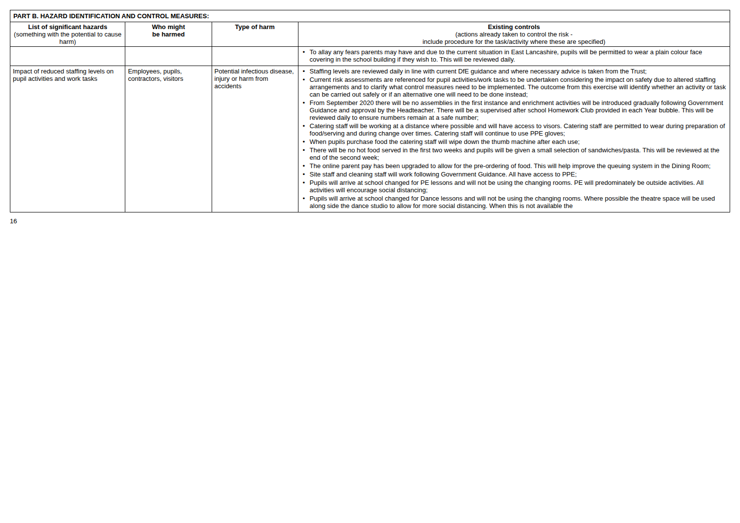| PART B. HAZARD IDENTIFICATION AND CONTROL MEASURES: |
| List of significant hazards (something with the potential to cause harm) | Who might be harmed | Type of harm | Existing controls (actions already taken to control the risk - include procedure for the task/activity where these are specified) |
| | | | To allay any fears parents may have and due to the current situation in East Lancashire, pupils will be permitted to wear a plain colour face covering in the school building if they wish to. This will be reviewed daily. |
| Impact of reduced staffing levels on pupil activities and work tasks | Employees, pupils, contractors, visitors | Potential infectious disease, injury or harm from accidents | Staffing levels are reviewed daily in line with current DfE guidance and where necessary advice is taken from the Trust; Current risk assessments are referenced for pupil activities/work tasks to be undertaken considering the impact on safety due to altered staffing arrangements and to clarify what control measures need to be implemented. The outcome from this exercise will identify whether an activity or task can be carried out safely or if an alternative one will need to be done instead; From September 2020 there will be no assemblies in the first instance and enrichment activities will be introduced gradually following Government Guidance and approval by the Headteacher. There will be a supervised after school Homework Club provided in each Year bubble. This will be reviewed daily to ensure numbers remain at a safe number; Catering staff will be working at a distance where possible and will have access to visors. Catering staff are permitted to wear during preparation of food/serving and during change over times. Catering staff will continue to use PPE gloves; When pupils purchase food the catering staff will wipe down the thumb machine after each use; There will be no hot food served in the first two weeks and pupils will be given a small selection of sandwiches/pasta. This will be reviewed at the end of the second week; The online parent pay has been upgraded to allow for the pre-ordering of food. This will help improve the queuing system in the Dining Room; Site staff and cleaning staff will work following Government Guidance. All have access to PPE; Pupils will arrive at school changed for PE lessons and will not be using the changing rooms. PE will predominately be outside activities. All activities will encourage social distancing; Pupils will arrive at school changed for Dance lessons and will not be using the changing rooms. Where possible the theatre space will be used along side the dance studio to allow for more social distancing. When this is not available the |
16